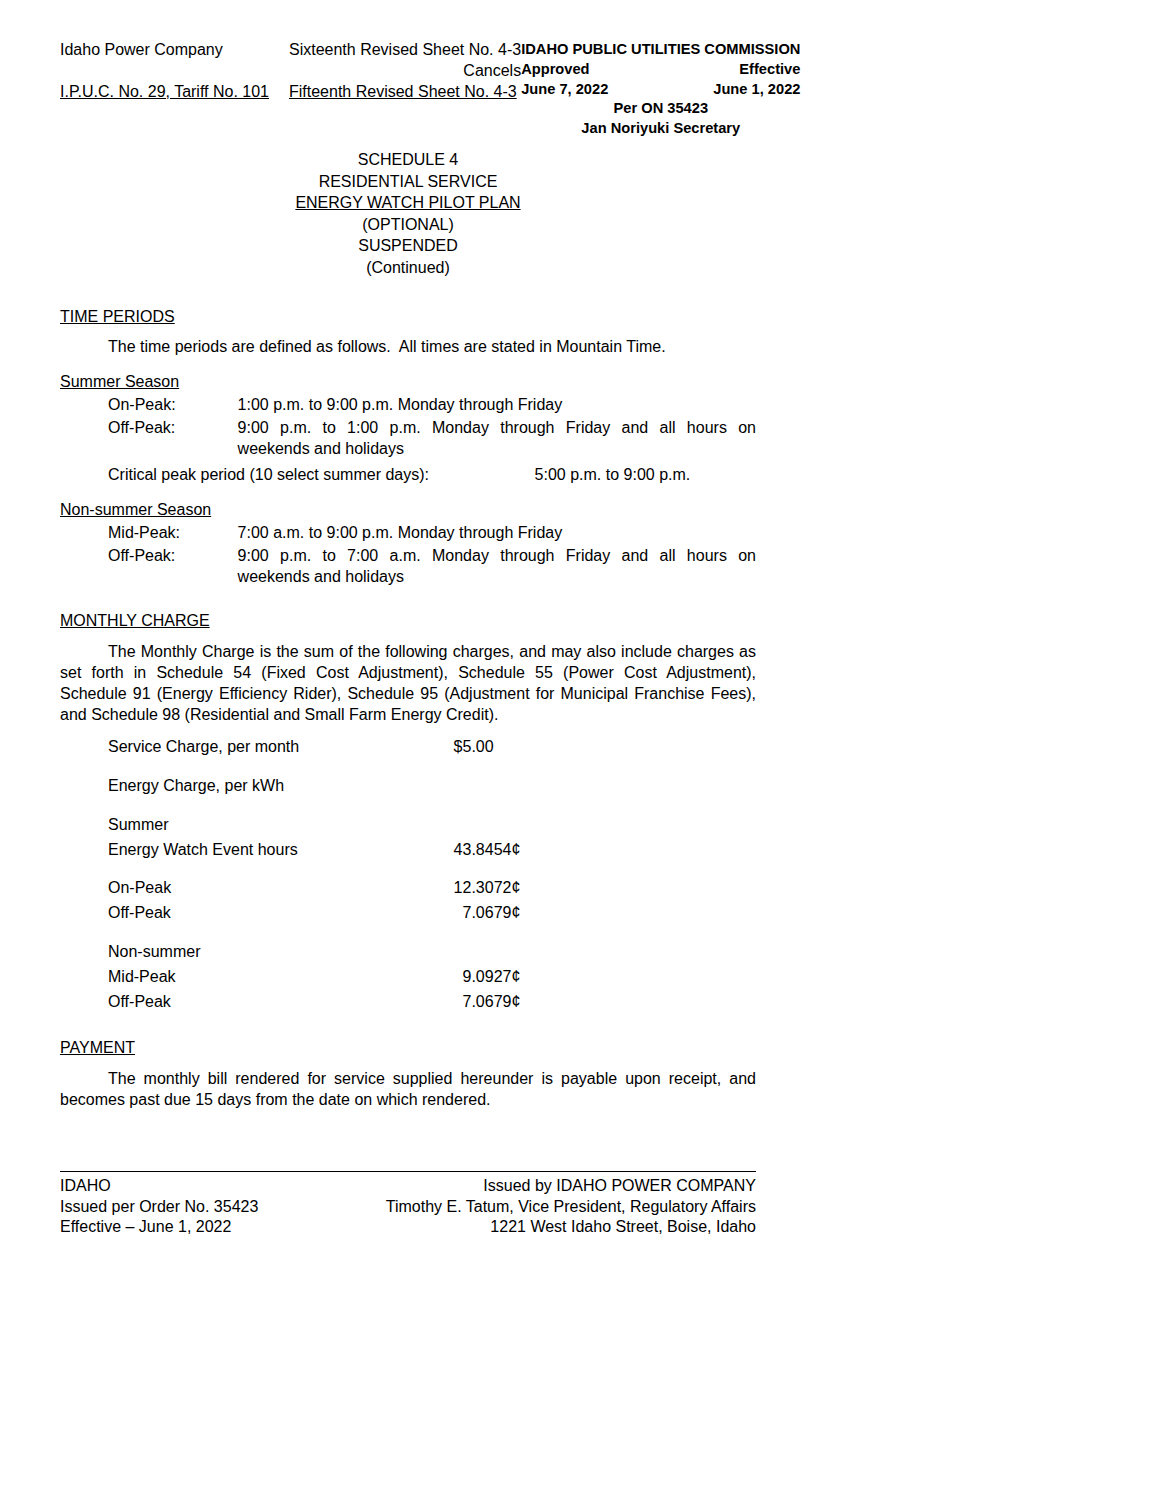Idaho Power Company
I.P.U.C. No. 29, Tariff No. 101
Sixteenth Revised Sheet No. 4-3
Cancels
Fifteenth Revised Sheet No. 4-3
IDAHO PUBLIC UTILITIES COMMISSION
Approved Effective
June 7, 2022 June 1, 2022
Per ON 35423
Jan Noriyuki Secretary
SCHEDULE 4
RESIDENTIAL SERVICE
ENERGY WATCH PILOT PLAN
(OPTIONAL)
SUSPENDED
(Continued)
TIME PERIODS
The time periods are defined as follows. All times are stated in Mountain Time.
Summer Season
| On-Peak: | 1:00 p.m. to 9:00 p.m. Monday through Friday |
| Off-Peak: | 9:00 p.m. to 1:00 p.m. Monday through Friday and all hours on weekends and holidays |
Critical peak period (10 select summer days): 5:00 p.m. to 9:00 p.m.
Non-summer Season
| Mid-Peak: | 7:00 a.m. to 9:00 p.m. Monday through Friday |
| Off-Peak: | 9:00 p.m. to 7:00 a.m. Monday through Friday and all hours on weekends and holidays |
MONTHLY CHARGE
The Monthly Charge is the sum of the following charges, and may also include charges as set forth in Schedule 54 (Fixed Cost Adjustment), Schedule 55 (Power Cost Adjustment), Schedule 91 (Energy Efficiency Rider), Schedule 95 (Adjustment for Municipal Franchise Fees), and Schedule 98 (Residential and Small Farm Energy Credit).
| Service Charge, per month | $5.00 |
| Energy Charge, per kWh | |
| Summer | |
| Energy Watch Event hours | 43.8454¢ |
| On-Peak | 12.3072¢ |
| Off-Peak | 7.0679¢ |
| Non-summer | |
| Mid-Peak | 9.0927¢ |
| Off-Peak | 7.0679¢ |
PAYMENT
The monthly bill rendered for service supplied hereunder is payable upon receipt, and becomes past due 15 days from the date on which rendered.
IDAHO
Issued per Order No. 35423
Effective – June 1, 2022
Issued by IDAHO POWER COMPANY
Timothy E. Tatum, Vice President, Regulatory Affairs
1221 West Idaho Street, Boise, Idaho